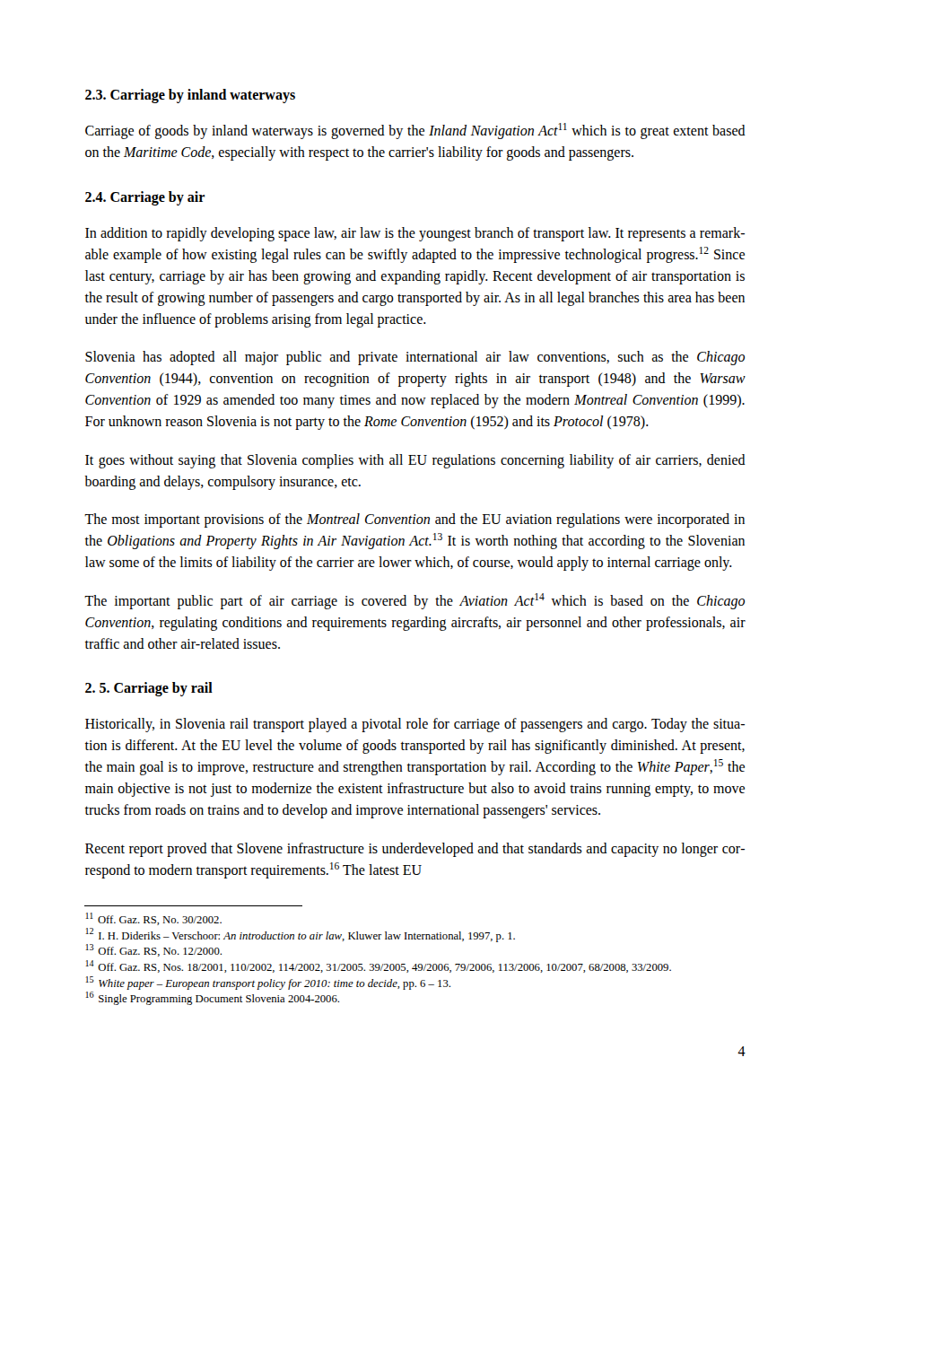2.3. Carriage by inland waterways
Carriage of goods by inland waterways is governed by the Inland Navigation Act11 which is to great extent based on the Maritime Code, especially with respect to the carrier's liability for goods and passengers.
2.4. Carriage by air
In addition to rapidly developing space law, air law is the youngest branch of transport law. It represents a remarkable example of how existing legal rules can be swiftly adapted to the impressive technological progress.12 Since last century, carriage by air has been growing and expanding rapidly. Recent development of air transportation is the result of growing number of passengers and cargo transported by air. As in all legal branches this area has been under the influence of problems arising from legal practice.
Slovenia has adopted all major public and private international air law conventions, such as the Chicago Convention (1944), convention on recognition of property rights in air transport (1948) and the Warsaw Convention of 1929 as amended too many times and now replaced by the modern Montreal Convention (1999). For unknown reason Slovenia is not party to the Rome Convention (1952) and its Protocol (1978).
It goes without saying that Slovenia complies with all EU regulations concerning liability of air carriers, denied boarding and delays, compulsory insurance, etc.
The most important provisions of the Montreal Convention and the EU aviation regulations were incorporated in the Obligations and Property Rights in Air Navigation Act.13 It is worth nothing that according to the Slovenian law some of the limits of liability of the carrier are lower which, of course, would apply to internal carriage only.
The important public part of air carriage is covered by the Aviation Act14 which is based on the Chicago Convention, regulating conditions and requirements regarding aircrafts, air personnel and other professionals, air traffic and other air-related issues.
2. 5. Carriage by rail
Historically, in Slovenia rail transport played a pivotal role for carriage of passengers and cargo. Today the situation is different. At the EU level the volume of goods transported by rail has significantly diminished. At present, the main goal is to improve, restructure and strengthen transportation by rail. According to the White Paper,15 the main objective is not just to modernize the existent infrastructure but also to avoid trains running empty, to move trucks from roads on trains and to develop and improve international passengers' services.
Recent report proved that Slovene infrastructure is underdeveloped and that standards and capacity no longer correspond to modern transport requirements.16 The latest EU
11 Off. Gaz. RS, No. 30/2002.
12 I. H. Dideriks – Verschoor: An introduction to air law, Kluwer law International, 1997, p. 1.
13 Off. Gaz. RS, No. 12/2000.
14 Off. Gaz. RS, Nos. 18/2001, 110/2002, 114/2002, 31/2005. 39/2005, 49/2006, 79/2006, 113/2006, 10/2007, 68/2008, 33/2009.
15 White paper – European transport policy for 2010: time to decide, pp. 6 – 13.
16 Single Programming Document Slovenia 2004-2006.
4